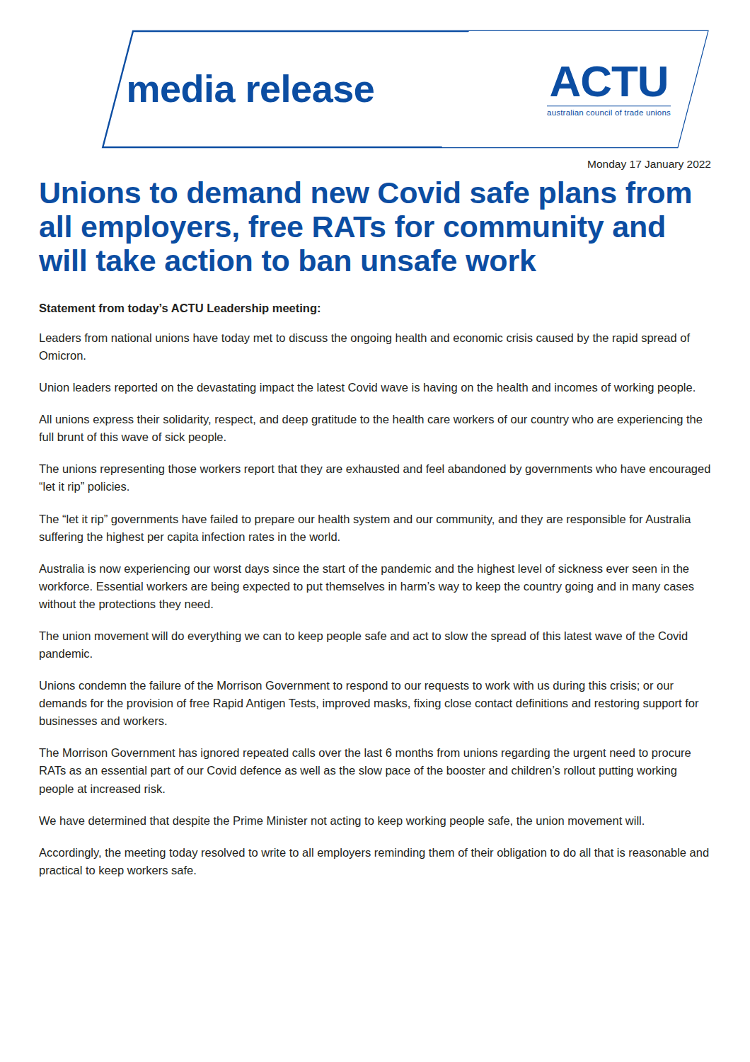media release
ACTU
australian council of trade unions
Monday 17 January 2022
Unions to demand new Covid safe plans from all employers, free RATs for community and will take action to ban unsafe work
Statement from today’s ACTU Leadership meeting:
Leaders from national unions have today met to discuss the ongoing health and economic crisis caused by the rapid spread of Omicron.
Union leaders reported on the devastating impact the latest Covid wave is having on the health and incomes of working people.
All unions express their solidarity, respect, and deep gratitude to the health care workers of our country who are experiencing the full brunt of this wave of sick people.
The unions representing those workers report that they are exhausted and feel abandoned by governments who have encouraged “let it rip” policies.
The “let it rip” governments have failed to prepare our health system and our community, and they are responsible for Australia suffering the highest per capita infection rates in the world.
Australia is now experiencing our worst days since the start of the pandemic and the highest level of sickness ever seen in the workforce. Essential workers are being expected to put themselves in harm’s way to keep the country going and in many cases without the protections they need.
The union movement will do everything we can to keep people safe and act to slow the spread of this latest wave of the Covid pandemic.
Unions condemn the failure of the Morrison Government to respond to our requests to work with us during this crisis; or our demands for the provision of free Rapid Antigen Tests, improved masks, fixing close contact definitions and restoring support for businesses and workers.
The Morrison Government has ignored repeated calls over the last 6 months from unions regarding the urgent need to procure RATs as an essential part of our Covid defence as well as the slow pace of the booster and children’s rollout putting working people at increased risk.
We have determined that despite the Prime Minister not acting to keep working people safe, the union movement will.
Accordingly, the meeting today resolved to write to all employers reminding them of their obligation to do all that is reasonable and practical to keep workers safe.